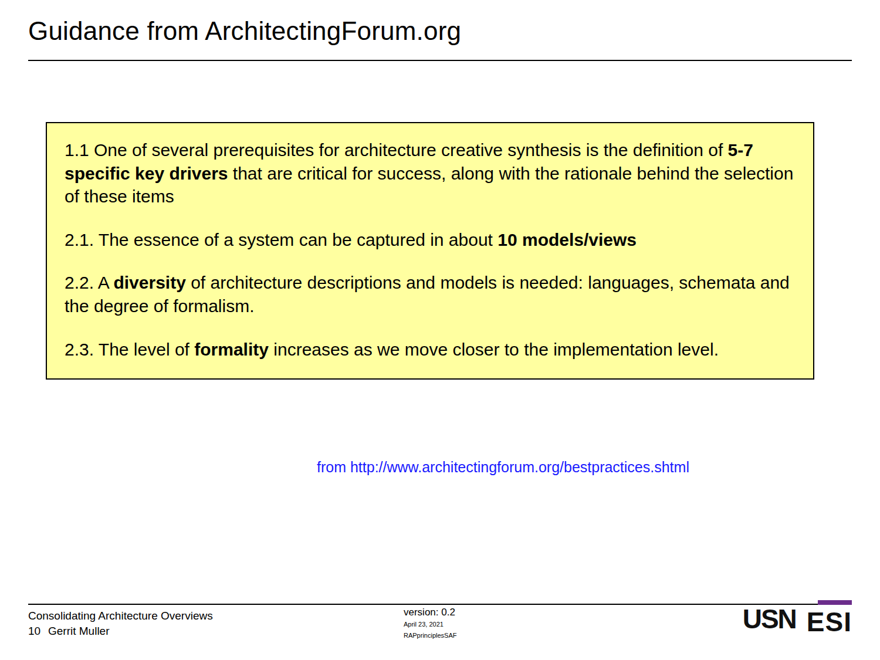Guidance from ArchitectingForum.org
1.1 One of several prerequisites for architecture creative synthesis is the definition of 5-7 specific key drivers that are critical for success, along with the rationale behind the selection of these items
2.1. The essence of a system can be captured in about 10 models/views
2.2. A diversity of architecture descriptions and models is needed: languages, schemata and the degree of formalism.
2.3. The level of formality increases as we move closer to the implementation level.
from http://www.architectingforum.org/bestpractices.shtml
Consolidating Architecture Overviews
10 Gerrit Muller
version: 0.2
April 23, 2021
RAPprinciplesSAF
USN
ESI